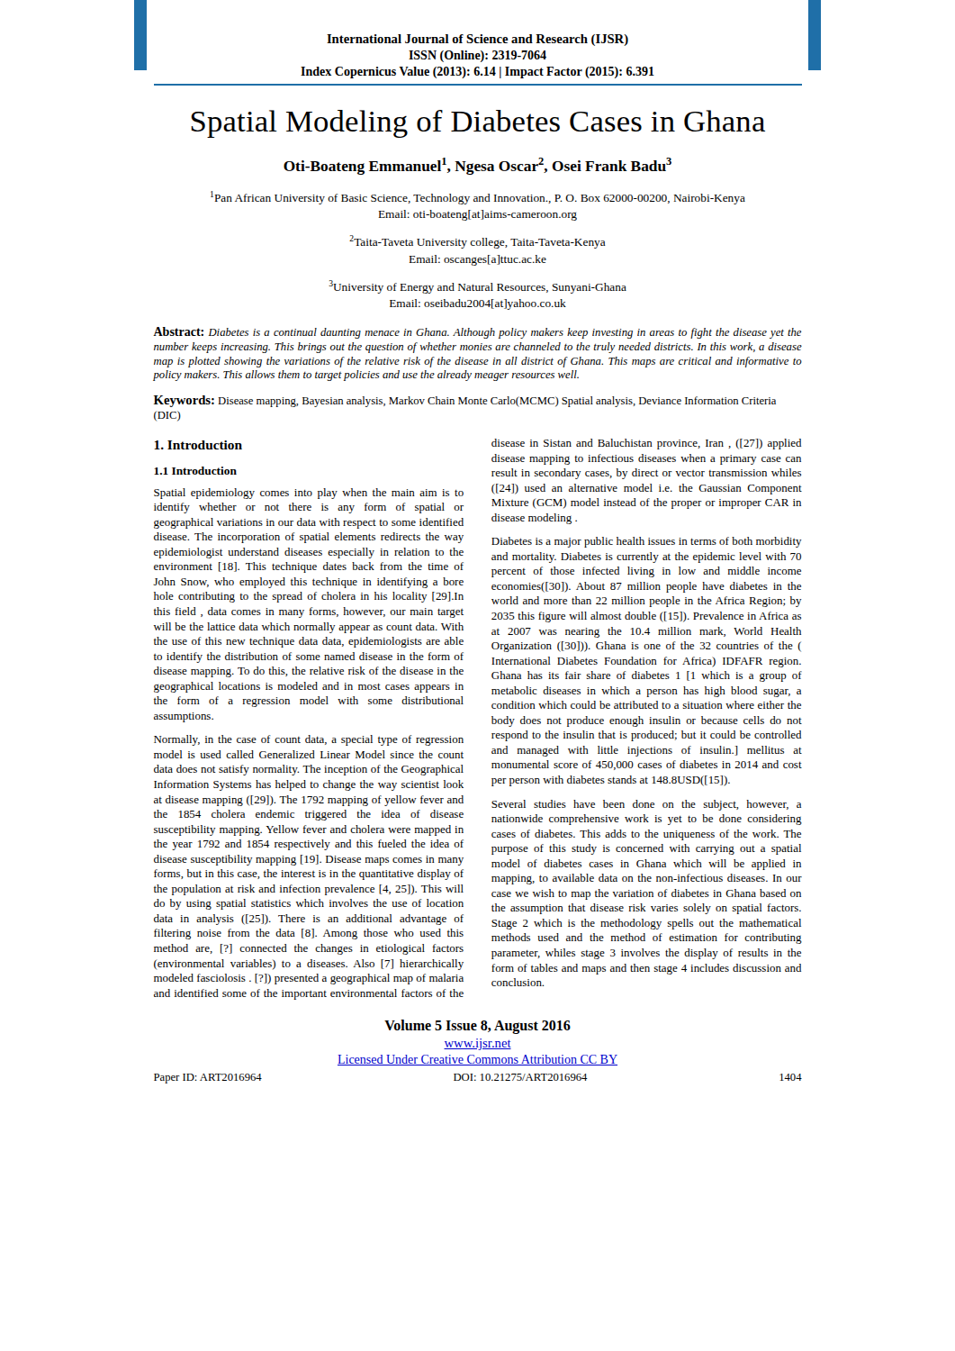International Journal of Science and Research (IJSR)
ISSN (Online): 2319-7064
Index Copernicus Value (2013): 6.14 | Impact Factor (2015): 6.391
Spatial Modeling of Diabetes Cases in Ghana
Oti-Boateng Emmanuel1, Ngesa Oscar2, Osei Frank Badu3
1Pan African University of Basic Science, Technology and Innovation., P. O. Box 62000-00200, Nairobi-Kenya
Email: oti-boateng[at]aims-cameroon.org
2Taita-Taveta University college, Taita-Taveta-Kenya
Email: oscanges[a]ttuc.ac.ke
3University of Energy and Natural Resources, Sunyani-Ghana
Email: oseibadu2004[at]yahoo.co.uk
Abstract: Diabetes is a continual daunting menace in Ghana. Although policy makers keep investing in areas to fight the disease yet the number keeps increasing. This brings out the question of whether monies are channeled to the truly needed districts. In this work, a disease map is plotted showing the variations of the relative risk of the disease in all district of Ghana. This maps are critical and informative to policy makers. This allows them to target policies and use the already meager resources well.
Keywords: Disease mapping, Bayesian analysis, Markov Chain Monte Carlo(MCMC) Spatial analysis, Deviance Information Criteria (DIC)
1. Introduction
1.1 Introduction
Spatial epidemiology comes into play when the main aim is to identify whether or not there is any form of spatial or geographical variations in our data with respect to some identified disease. The incorporation of spatial elements redirects the way epidemiologist understand diseases especially in relation to the environment [18]. This technique dates back from the time of John Snow, who employed this technique in identifying a bore hole contributing to the spread of cholera in his locality [29].In this field , data comes in many forms, however, our main target will be the lattice data which normally appear as count data. With the use of this new technique data data, epidemiologists are able to identify the distribution of some named disease in the form of disease mapping. To do this, the relative risk of the disease in the geographical locations is modeled and in most cases appears in the form of a regression model with some distributional assumptions.
Normally, in the case of count data, a special type of regression model is used called Generalized Linear Model since the count data does not satisfy normality. The inception of the Geographical Information Systems has helped to change the way scientist look at disease mapping ([29]). The 1792 mapping of yellow fever and the 1854 cholera endemic triggered the idea of disease susceptibility mapping. Yellow fever and cholera were mapped in the year 1792 and 1854 respectively and this fueled the idea of disease susceptibility mapping [19]. Disease maps comes in many forms, but in this case, the interest is in the quantitative display of the population at risk and infection prevalence [4, 25]). This will do by using spatial statistics which involves the use of location data in analysis ([25]). There is an additional advantage of filtering noise from the data [8]. Among those who used this method are, [?] connected the changes in etiological factors (environmental variables) to a diseases. Also [7] hierarchically modeled fasciolosis . [?]) presented a geographical map of malaria and identified some of the important environmental factors of the disease in Sistan and Baluchistan province, Iran , ([27]) applied disease mapping to infectious diseases when a primary case can result in secondary cases, by direct or vector transmission whiles ([24]) used an alternative model i.e. the Gaussian Component Mixture (GCM) model instead of the proper or improper CAR in disease modeling .
Diabetes is a major public health issues in terms of both morbidity and mortality. Diabetes is currently at the epidemic level with 70 percent of those infected living in low and middle income economies([30]). About 87 million people have diabetes in the world and more than 22 million people in the Africa Region; by 2035 this figure will almost double ([15]). Prevalence in Africa as at 2007 was nearing the 10.4 million mark, World Health Organization ([30])). Ghana is one of the 32 countries of the ( International Diabetes Foundation for Africa) IDFAFR region. Ghana has its fair share of diabetes 1 [1 which is a group of metabolic diseases in which a person has high blood sugar, a condition which could be attributed to a situation where either the body does not produce enough insulin or because cells do not respond to the insulin that is produced; but it could be controlled and managed with little injections of insulin.] mellitus at monumental score of 450,000 cases of diabetes in 2014 and cost per person with diabetes stands at 148.8USD([15]).
Several studies have been done on the subject, however, a nationwide comprehensive work is yet to be done considering cases of diabetes. This adds to the uniqueness of the work. The purpose of this study is concerned with carrying out a spatial model of diabetes cases in Ghana which will be applied in mapping, to available data on the non-infectious diseases. In our case we wish to map the variation of diabetes in Ghana based on the assumption that disease risk varies solely on spatial factors. Stage 2 which is the methodology spells out the mathematical methods used and the method of estimation for contributing parameter, whiles stage 3 involves the display of results in the form of tables and maps and then stage 4 includes discussion and conclusion.
Volume 5 Issue 8, August 2016
www.ijsr.net
Licensed Under Creative Commons Attribution CC BY
Paper ID: ART2016964 DOI: 10.21275/ART2016964 1404